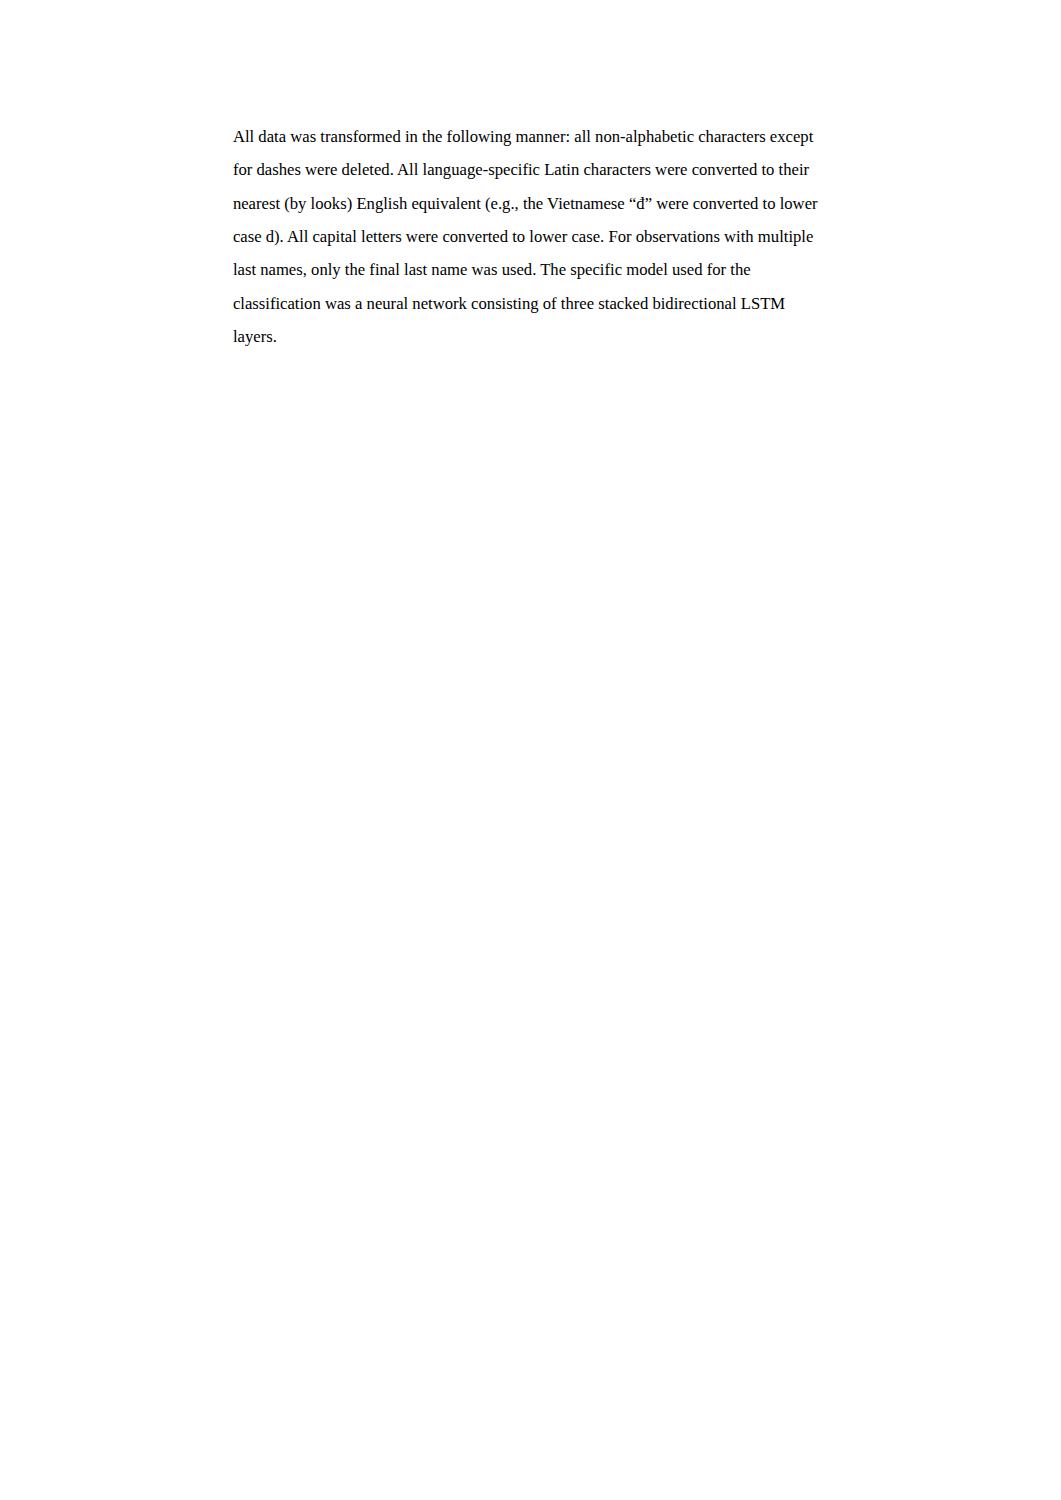All data was transformed in the following manner: all non-alphabetic characters except for dashes were deleted. All language-specific Latin characters were converted to their nearest (by looks) English equivalent (e.g., the Vietnamese “đ” were converted to lower case d). All capital letters were converted to lower case. For observations with multiple last names, only the final last name was used. The specific model used for the classification was a neural network consisting of three stacked bidirectional LSTM layers.